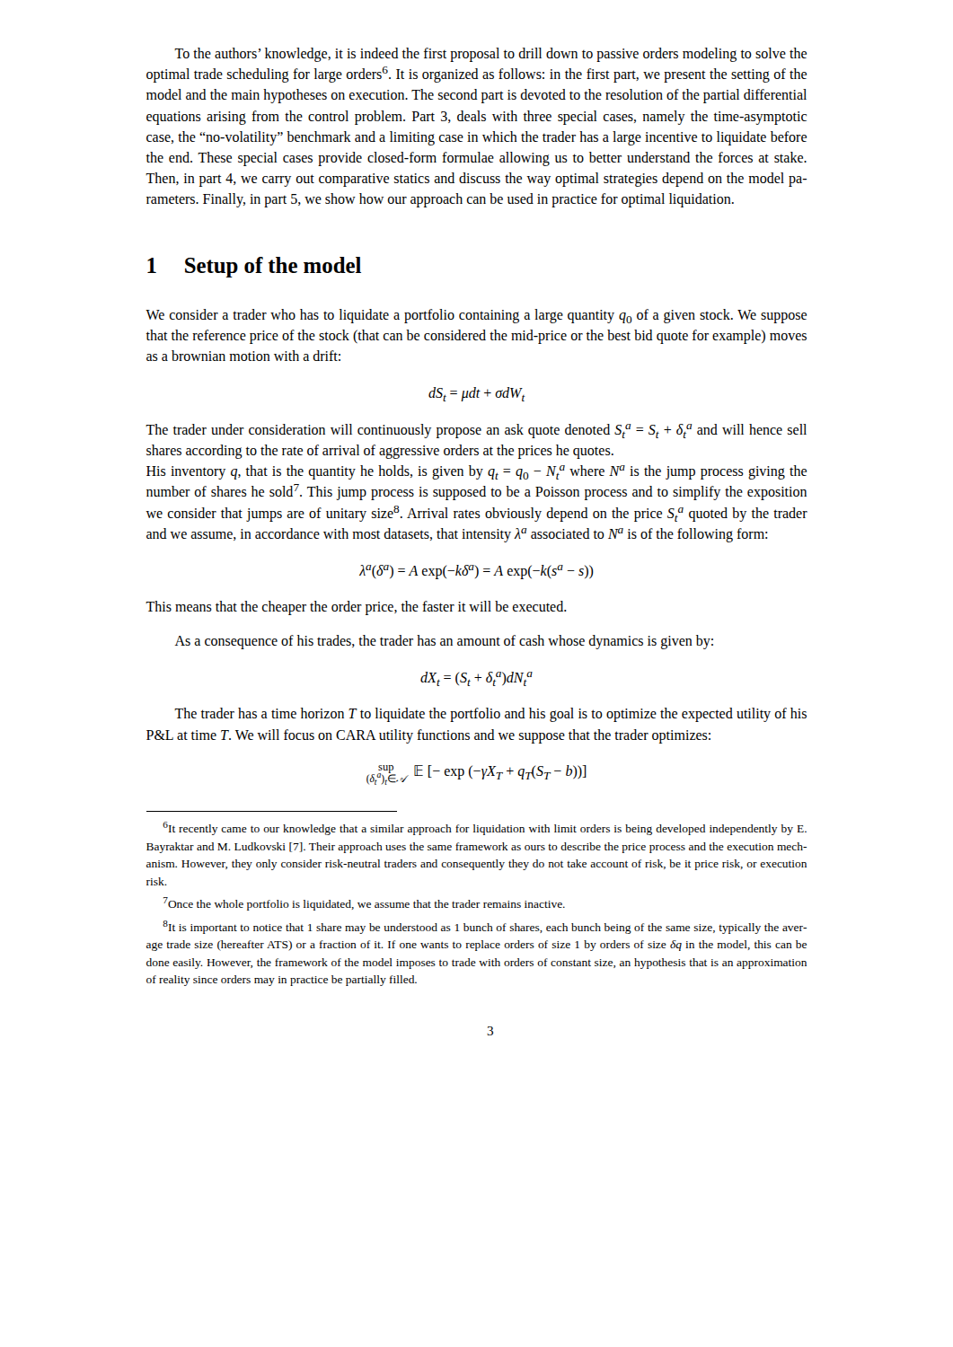To the authors’ knowledge, it is indeed the first proposal to drill down to passive orders modeling to solve the optimal trade scheduling for large orders6. It is organized as follows: in the first part, we present the setting of the model and the main hypotheses on execution. The second part is devoted to the resolution of the partial differential equations arising from the control problem. Part 3, deals with three special cases, namely the time-asymptotic case, the “no-volatility” benchmark and a limiting case in which the trader has a large incentive to liquidate before the end. These special cases provide closed-form formulae allowing us to better understand the forces at stake. Then, in part 4, we carry out comparative statics and discuss the way optimal strategies depend on the model parameters. Finally, in part 5, we show how our approach can be used in practice for optimal liquidation.
1 Setup of the model
We consider a trader who has to liquidate a portfolio containing a large quantity q0 of a given stock. We suppose that the reference price of the stock (that can be considered the mid-price or the best bid quote for example) moves as a brownian motion with a drift:
dSt = μdt + σdWt
The trader under consideration will continuously propose an ask quote denoted Sta = St + δta and will hence sell shares according to the rate of arrival of aggressive orders at the prices he quotes.
His inventory q, that is the quantity he holds, is given by qt = q0 − Nta where Na is the jump process giving the number of shares he sold7. This jump process is supposed to be a Poisson process and to simplify the exposition we consider that jumps are of unitary size8. Arrival rates obviously depend on the price Sta quoted by the trader and we assume, in accordance with most datasets, that intensity λa associated to Na is of the following form:
λa(δa) = A exp(−kδa) = A exp(−k(sa − s))
This means that the cheaper the order price, the faster it will be executed.
As a consequence of his trades, the trader has an amount of cash whose dynamics is given by:
dXt = (St + δta)dNta
The trader has a time horizon T to liquidate the portfolio and his goal is to optimize the expected utility of his P&L at time T. We will focus on CARA utility functions and we suppose that the trader optimizes:
sup(δta)t∈𝒜 𝔼 [− exp (−γXT + qT(ST − b))]
6It recently came to our knowledge that a similar approach for liquidation with limit orders is being developed independently by E. Bayraktar and M. Ludkovski [7]. Their approach uses the same framework as ours to describe the price process and the execution mechanism. However, they only consider risk-neutral traders and consequently they do not take account of risk, be it price risk, or execution risk.
7Once the whole portfolio is liquidated, we assume that the trader remains inactive.
8It is important to notice that 1 share may be understood as 1 bunch of shares, each bunch being of the same size, typically the average trade size (hereafter ATS) or a fraction of it. If one wants to replace orders of size 1 by orders of size δq in the model, this can be done easily. However, the framework of the model imposes to trade with orders of constant size, an hypothesis that is an approximation of reality since orders may in practice be partially filled.
3